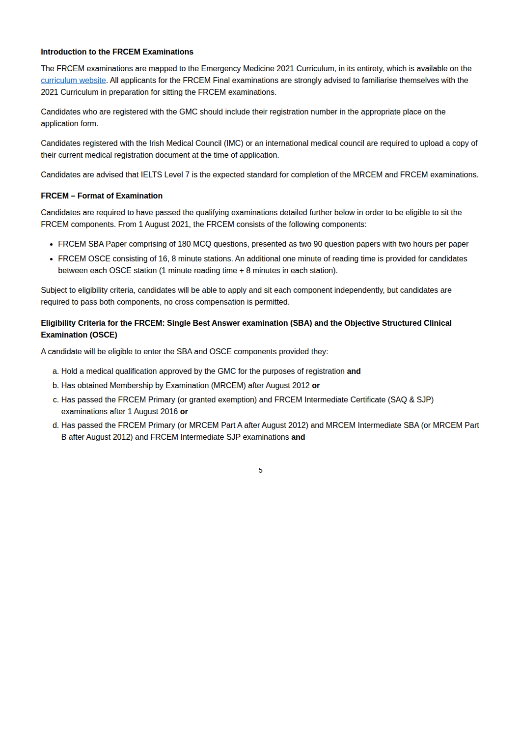Introduction to the FRCEM Examinations
The FRCEM examinations are mapped to the Emergency Medicine 2021 Curriculum, in its entirety, which is available on the curriculum website. All applicants for the FRCEM Final examinations are strongly advised to familiarise themselves with the 2021 Curriculum in preparation for sitting the FRCEM examinations.
Candidates who are registered with the GMC should include their registration number in the appropriate place on the application form.
Candidates registered with the Irish Medical Council (IMC) or an international medical council are required to upload a copy of their current medical registration document at the time of application.
Candidates are advised that IELTS Level 7 is the expected standard for completion of the MRCEM and FRCEM examinations.
FRCEM – Format of Examination
Candidates are required to have passed the qualifying examinations detailed further below in order to be eligible to sit the FRCEM components. From 1 August 2021, the FRCEM consists of the following components:
FRCEM SBA Paper comprising of 180 MCQ questions, presented as two 90 question papers with two hours per paper
FRCEM OSCE consisting of 16, 8 minute stations. An additional one minute of reading time is provided for candidates between each OSCE station (1 minute reading time + 8 minutes in each station).
Subject to eligibility criteria, candidates will be able to apply and sit each component independently, but candidates are required to pass both components, no cross compensation is permitted.
Eligibility Criteria for the FRCEM: Single Best Answer examination (SBA) and the Objective Structured Clinical Examination (OSCE)
A candidate will be eligible to enter the SBA and OSCE components provided they:
Hold a medical qualification approved by the GMC for the purposes of registration and
Has obtained Membership by Examination (MRCEM) after August 2012 or
Has passed the FRCEM Primary (or granted exemption) and FRCEM Intermediate Certificate (SAQ & SJP) examinations after 1 August 2016 or
Has passed the FRCEM Primary (or MRCEM Part A after August 2012) and MRCEM Intermediate SBA (or MRCEM Part B after August 2012) and FRCEM Intermediate SJP examinations and
5